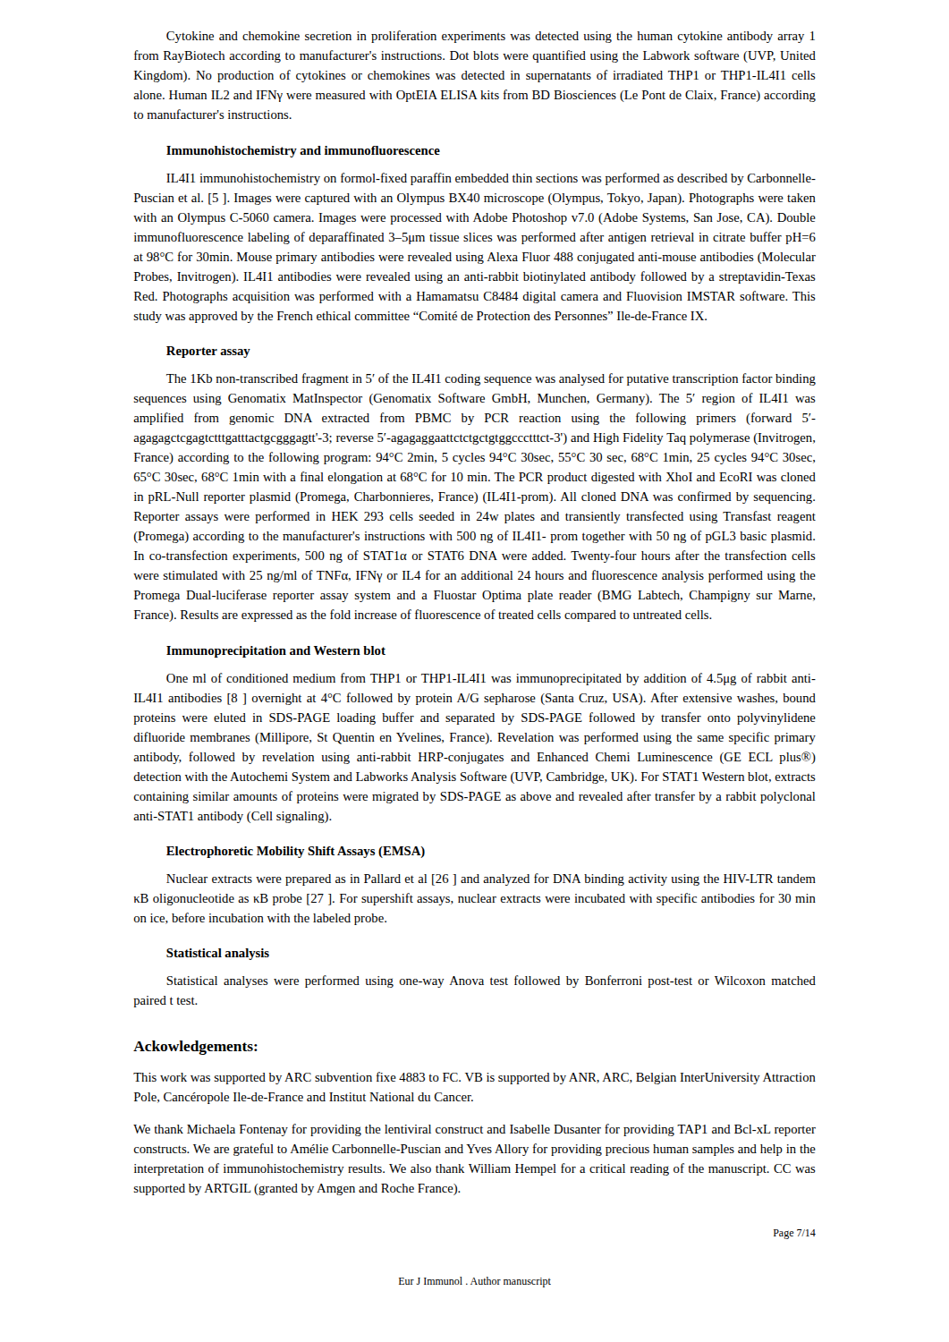Cytokine and chemokine secretion in proliferation experiments was detected using the human cytokine antibody array 1 from RayBiotech according to manufacturer's instructions. Dot blots were quantified using the Labwork software (UVP, United Kingdom). No production of cytokines or chemokines was detected in supernatants of irradiated THP1 or THP1-IL4I1 cells alone. Human IL2 and IFNγ were measured with OptEIA ELISA kits from BD Biosciences (Le Pont de Claix, France) according to manufacturer's instructions.
Immunohistochemistry and immunofluorescence
IL4I1 immunohistochemistry on formol-fixed paraffin embedded thin sections was performed as described by Carbonnelle-Puscian et al. [5 ]. Images were captured with an Olympus BX40 microscope (Olympus, Tokyo, Japan). Photographs were taken with an Olympus C-5060 camera. Images were processed with Adobe Photoshop v7.0 (Adobe Systems, San Jose, CA). Double immunofluorescence labeling of deparaffinated 3–5μm tissue slices was performed after antigen retrieval in citrate buffer pH=6 at 98°C for 30min. Mouse primary antibodies were revealed using Alexa Fluor 488 conjugated anti-mouse antibodies (Molecular Probes, Invitrogen). IL4I1 antibodies were revealed using an anti-rabbit biotinylated antibody followed by a streptavidin-Texas Red. Photographs acquisition was performed with a Hamamatsu C8484 digital camera and Fluovision IMSTAR software. This study was approved by the French ethical committee “Comité de Protection des Personnes” Ile-de-France IX.
Reporter assay
The 1Kb non-transcribed fragment in 5′ of the IL4I1 coding sequence was analysed for putative transcription factor binding sequences using Genomatix MatInspector (Genomatix Software GmbH, Munchen, Germany). The 5′ region of IL4I1 was amplified from genomic DNA extracted from PBMC by PCR reaction using the following primers (forward 5′-agagagctcgagtctttgatttactgcgggagtt'-3; reverse 5′-agagaggaattctctgctgtggccctttct-3') and High Fidelity Taq polymerase (Invitrogen, France) according to the following program: 94°C 2min, 5 cycles 94°C 30sec, 55°C 30 sec, 68°C 1min, 25 cycles 94°C 30sec, 65°C 30sec, 68°C 1min with a final elongation at 68°C for 10 min. The PCR product digested with XhoI and EcoRI was cloned in pRL-Null reporter plasmid (Promega, Charbonnieres, France) (IL4I1-prom). All cloned DNA was confirmed by sequencing. Reporter assays were performed in HEK 293 cells seeded in 24w plates and transiently transfected using Transfast reagent (Promega) according to the manufacturer's instructions with 500 ng of IL4I1- prom together with 50 ng of pGL3 basic plasmid. In co-transfection experiments, 500 ng of STAT1α or STAT6 DNA were added. Twenty-four hours after the transfection cells were stimulated with 25 ng/ml of TNFα, IFNγ or IL4 for an additional 24 hours and fluorescence analysis performed using the Promega Dual-luciferase reporter assay system and a Fluostar Optima plate reader (BMG Labtech, Champigny sur Marne, France). Results are expressed as the fold increase of fluorescence of treated cells compared to untreated cells.
Immunoprecipitation and Western blot
One ml of conditioned medium from THP1 or THP1-IL4I1 was immunoprecipitated by addition of 4.5μg of rabbit anti-IL4I1 antibodies [8 ] overnight at 4°C followed by protein A/G sepharose (Santa Cruz, USA). After extensive washes, bound proteins were eluted in SDS-PAGE loading buffer and separated by SDS-PAGE followed by transfer onto polyvinylidene difluoride membranes (Millipore, St Quentin en Yvelines, France). Revelation was performed using the same specific primary antibody, followed by revelation using anti-rabbit HRP-conjugates and Enhanced Chemi Luminescence (GE ECL plus®) detection with the Autochemi System and Labworks Analysis Software (UVP, Cambridge, UK). For STAT1 Western blot, extracts containing similar amounts of proteins were migrated by SDS-PAGE as above and revealed after transfer by a rabbit polyclonal anti-STAT1 antibody (Cell signaling).
Electrophoretic Mobility Shift Assays (EMSA)
Nuclear extracts were prepared as in Pallard et al [26 ] and analyzed for DNA binding activity using the HIV-LTR tandem κB oligonucleotide as κB probe [27 ]. For supershift assays, nuclear extracts were incubated with specific antibodies for 30 min on ice, before incubation with the labeled probe.
Statistical analysis
Statistical analyses were performed using one-way Anova test followed by Bonferroni post-test or Wilcoxon matched paired t test.
Ackowledgements:
This work was supported by ARC subvention fixe 4883 to FC. VB is supported by ANR, ARC, Belgian InterUniversity Attraction Pole, Cancéropole Ile-de-France and Institut National du Cancer.
We thank Michaela Fontenay for providing the lentiviral construct and Isabelle Dusanter for providing TAP1 and Bcl-xL reporter constructs. We are grateful to Amélie Carbonnelle-Puscian and Yves Allory for providing precious human samples and help in the interpretation of immunohistochemistry results. We also thank William Hempel for a critical reading of the manuscript. CC was supported by ARTGIL (granted by Amgen and Roche France).
Page 7/14
Eur J Immunol . Author manuscript